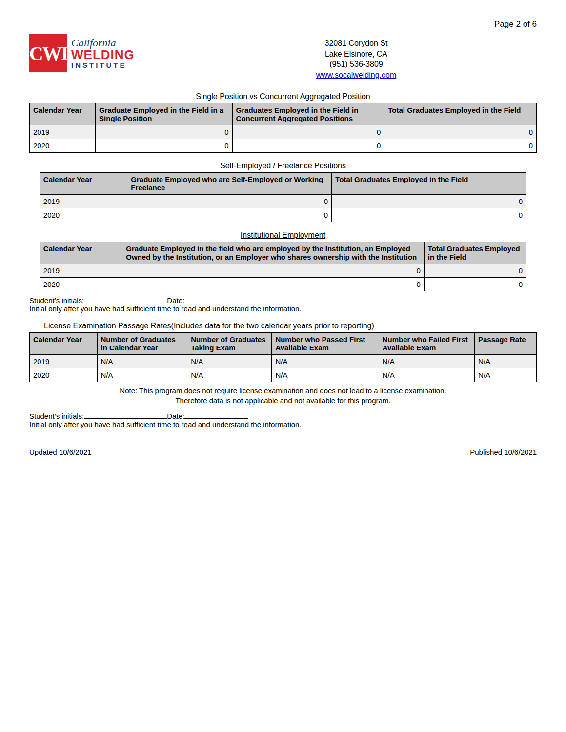Page 2 of 6
CWI
California
WELDING
INSTITUTE
32081 Corydon St
Lake Elsinore, CA
(951) 536-3809
www.socalwelding.com
Single Position vs Concurrent Aggregated Position
| Calendar Year | Graduate Employed in the Field in a Single Position | Graduates Employed in the Field in Concurrent Aggregated Positions | Total Graduates Employed in the Field |
| --- | --- | --- | --- |
| 2019 | 0 | 0 | 0 |
| 2020 | 0 | 0 | 0 |
Self-Employed / Freelance Positions
| Calendar Year | Graduate Employed who are Self-Employed or Working Freelance | Total Graduates Employed in the Field |
| --- | --- | --- |
| 2019 | 0 | 0 |
| 2020 | 0 | 0 |
Institutional Employment
| Calendar Year | Graduate Employed in the field who are employed by the Institution, an Employed Owned by the Institution, or an Employer who shares ownership with the Institution | Total Graduates Employed in the Field |
| --- | --- | --- |
| 2019 | 0 | 0 |
| 2020 | 0 | 0 |
Student’s initials: Date:
Initial only after you have had sufficient time to read and understand the information.
License Examination Passage Rates(Includes data for the two calendar years prior to reporting)
| Calendar Year | Number of Graduates in Calendar Year | Number of Graduates Taking Exam | Number who Passed First Available Exam | Number who Failed First Available Exam | Passage Rate |
| --- | --- | --- | --- | --- | --- |
| 2019 | N/A | N/A | N/A | N/A | N/A |
| 2020 | N/A | N/A | N/A | N/A | N/A |
Note: This program does not require license examination and does not lead to a license examination.
Therefore data is not applicable and not available for this program.
Student’s initials: Date:
Initial only after you have had sufficient time to read and understand the information.
Updated 10/6/2021
Published 10/6/2021